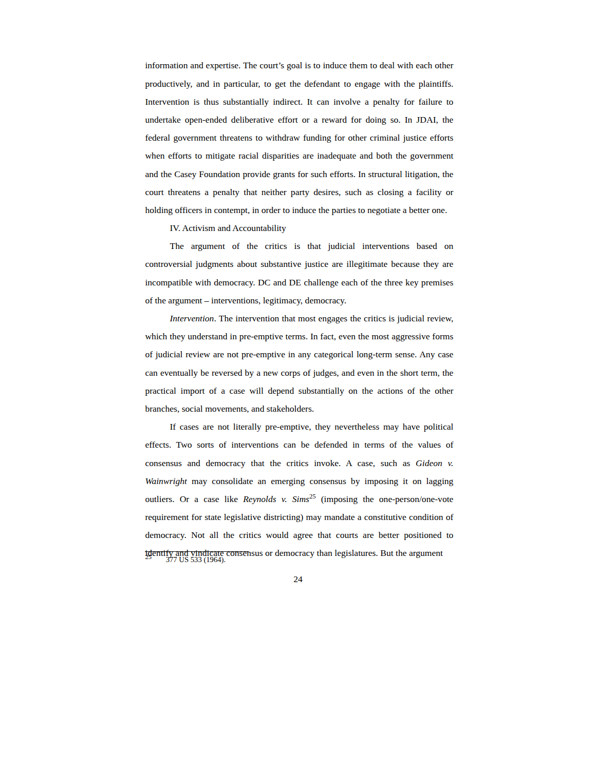information and expertise. The court’s goal is to induce them to deal with each other productively, and in particular, to get the defendant to engage with the plaintiffs. Intervention is thus substantially indirect. It can involve a penalty for failure to undertake open-ended deliberative effort or a reward for doing so. In JDAI, the federal government threatens to withdraw funding for other criminal justice efforts when efforts to mitigate racial disparities are inadequate and both the government and the Casey Foundation provide grants for such efforts. In structural litigation, the court threatens a penalty that neither party desires, such as closing a facility or holding officers in contempt, in order to induce the parties to negotiate a better one.
IV. Activism and Accountability
The argument of the critics is that judicial interventions based on controversial judgments about substantive justice are illegitimate because they are incompatible with democracy. DC and DE challenge each of the three key premises of the argument – interventions, legitimacy, democracy.
Intervention. The intervention that most engages the critics is judicial review, which they understand in pre-emptive terms. In fact, even the most aggressive forms of judicial review are not pre-emptive in any categorical long-term sense. Any case can eventually be reversed by a new corps of judges, and even in the short term, the practical import of a case will depend substantially on the actions of the other branches, social movements, and stakeholders.
If cases are not literally pre-emptive, they nevertheless may have political effects. Two sorts of interventions can be defended in terms of the values of consensus and democracy that the critics invoke. A case, such as Gideon v. Wainwright may consolidate an emerging consensus by imposing it on lagging outliers. Or a case like Reynolds v. Sims25 (imposing the one-person/one-vote requirement for state legislative districting) may mandate a constitutive condition of democracy. Not all the critics would agree that courts are better positioned to identify and vindicate consensus or democracy than legislatures. But the argument
25 377 US 533 (1964).
24